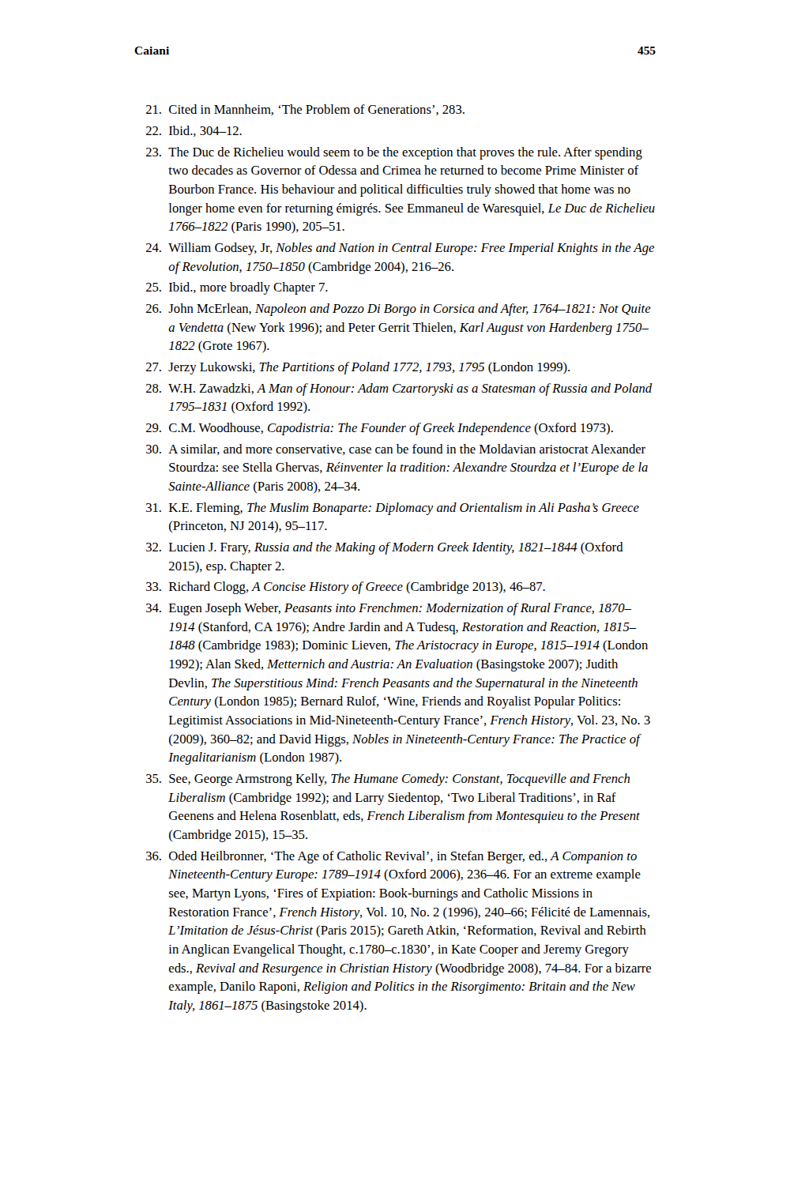Caiani 455
21. Cited in Mannheim, ‘The Problem of Generations’, 283.
22. Ibid., 304–12.
23. The Duc de Richelieu would seem to be the exception that proves the rule. After spending two decades as Governor of Odessa and Crimea he returned to become Prime Minister of Bourbon France. His behaviour and political difficulties truly showed that home was no longer home even for returning émigrés. See Emmaneul de Waresquiel, Le Duc de Richelieu 1766–1822 (Paris 1990), 205–51.
24. William Godsey, Jr, Nobles and Nation in Central Europe: Free Imperial Knights in the Age of Revolution, 1750–1850 (Cambridge 2004), 216–26.
25. Ibid., more broadly Chapter 7.
26. John McErlean, Napoleon and Pozzo Di Borgo in Corsica and After, 1764–1821: Not Quite a Vendetta (New York 1996); and Peter Gerrit Thielen, Karl August von Hardenberg 1750–1822 (Grote 1967).
27. Jerzy Lukowski, The Partitions of Poland 1772, 1793, 1795 (London 1999).
28. W.H. Zawadzki, A Man of Honour: Adam Czartoryski as a Statesman of Russia and Poland 1795–1831 (Oxford 1992).
29. C.M. Woodhouse, Capodistria: The Founder of Greek Independence (Oxford 1973).
30. A similar, and more conservative, case can be found in the Moldavian aristocrat Alexander Stourdza: see Stella Ghervas, Réinventer la tradition: Alexandre Stourdza et l’Europe de la Sainte-Alliance (Paris 2008), 24–34.
31. K.E. Fleming, The Muslim Bonaparte: Diplomacy and Orientalism in Ali Pasha’s Greece (Princeton, NJ 2014), 95–117.
32. Lucien J. Frary, Russia and the Making of Modern Greek Identity, 1821–1844 (Oxford 2015), esp. Chapter 2.
33. Richard Clogg, A Concise History of Greece (Cambridge 2013), 46–87.
34. Eugen Joseph Weber, Peasants into Frenchmen: Modernization of Rural France, 1870–1914 (Stanford, CA 1976); Andre Jardin and A Tudesq, Restoration and Reaction, 1815–1848 (Cambridge 1983); Dominic Lieven, The Aristocracy in Europe, 1815–1914 (London 1992); Alan Sked, Metternich and Austria: An Evaluation (Basingstoke 2007); Judith Devlin, The Superstitious Mind: French Peasants and the Supernatural in the Nineteenth Century (London 1985); Bernard Rulof, ‘Wine, Friends and Royalist Popular Politics: Legitimist Associations in Mid-Nineteenth-Century France’, French History, Vol. 23, No. 3 (2009), 360–82; and David Higgs, Nobles in Nineteenth-Century France: The Practice of Inegalitarianism (London 1987).
35. See, George Armstrong Kelly, The Humane Comedy: Constant, Tocqueville and French Liberalism (Cambridge 1992); and Larry Siedentop, ‘Two Liberal Traditions’, in Raf Geenens and Helena Rosenblatt, eds, French Liberalism from Montesquieu to the Present (Cambridge 2015), 15–35.
36. Oded Heilbronner, ‘The Age of Catholic Revival’, in Stefan Berger, ed., A Companion to Nineteenth-Century Europe: 1789–1914 (Oxford 2006), 236–46. For an extreme example see, Martyn Lyons, ‘Fires of Expiation: Book-burnings and Catholic Missions in Restoration France’, French History, Vol. 10, No. 2 (1996), 240–66; Félicité de Lamennais, L’Imitation de Jésus-Christ (Paris 2015); Gareth Atkin, ‘Reformation, Revival and Rebirth in Anglican Evangelical Thought, c.1780–c.1830’, in Kate Cooper and Jeremy Gregory eds., Revival and Resurgence in Christian History (Woodbridge 2008), 74–84. For a bizarre example, Danilo Raponi, Religion and Politics in the Risorgimento: Britain and the New Italy, 1861–1875 (Basingstoke 2014).